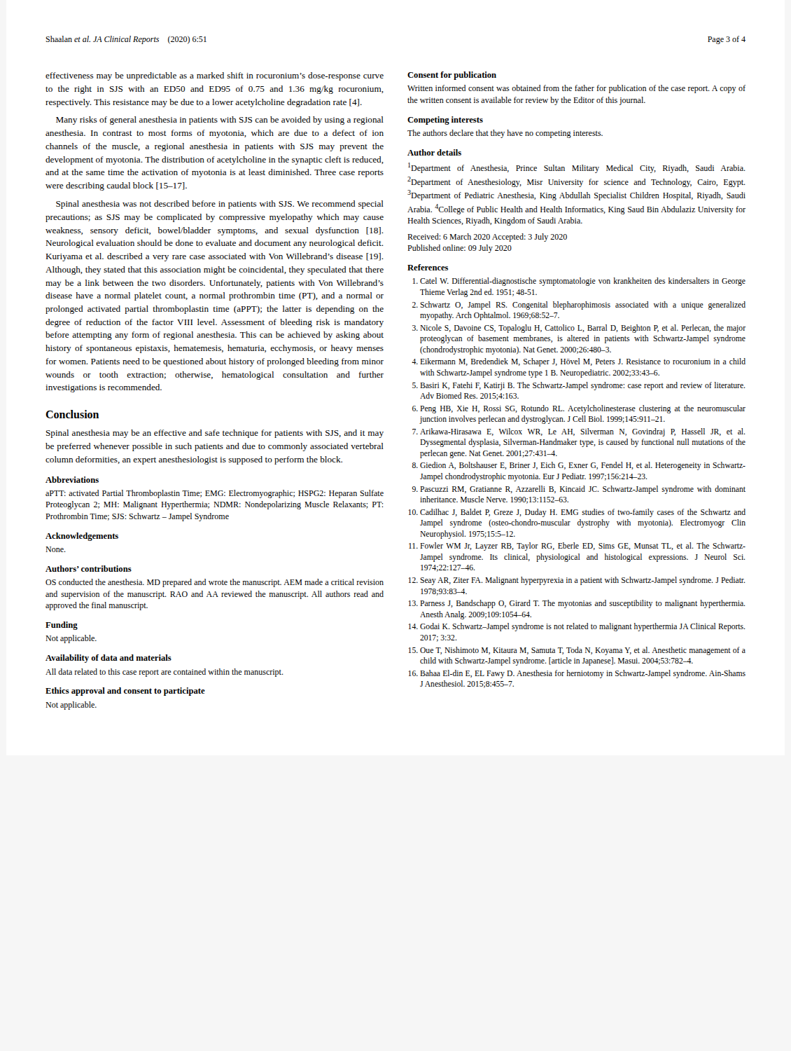Shaalan et al. JA Clinical Reports (2020) 6:51
Page 3 of 4
effectiveness may be unpredictable as a marked shift in rocuronium’s dose-response curve to the right in SJS with an ED50 and ED95 of 0.75 and 1.36 mg/kg rocuronium, respectively. This resistance may be due to a lower acetylcholine degradation rate [4].
Many risks of general anesthesia in patients with SJS can be avoided by using a regional anesthesia. In contrast to most forms of myotonia, which are due to a defect of ion channels of the muscle, a regional anesthesia in patients with SJS may prevent the development of myotonia. The distribution of acetylcholine in the synaptic cleft is reduced, and at the same time the activation of myotonia is at least diminished. Three case reports were describing caudal block [15–17].
Spinal anesthesia was not described before in patients with SJS. We recommend special precautions; as SJS may be complicated by compressive myelopathy which may cause weakness, sensory deficit, bowel/bladder symptoms, and sexual dysfunction [18]. Neurological evaluation should be done to evaluate and document any neurological deficit. Kuriyama et al. described a very rare case associated with Von Willebrand’s disease [19]. Although, they stated that this association might be coincidental, they speculated that there may be a link between the two disorders. Unfortunately, patients with Von Willebrand’s disease have a normal platelet count, a normal prothrombin time (PT), and a normal or prolonged activated partial thromboplastin time (aPPT); the latter is depending on the degree of reduction of the factor VIII level. Assessment of bleeding risk is mandatory before attempting any form of regional anesthesia. This can be achieved by asking about history of spontaneous epistaxis, hematemesis, hematuria, ecchymosis, or heavy menses for women. Patients need to be questioned about history of prolonged bleeding from minor wounds or tooth extraction; otherwise, hematological consultation and further investigations is recommended.
Conclusion
Spinal anesthesia may be an effective and safe technique for patients with SJS, and it may be preferred whenever possible in such patients and due to commonly associated vertebral column deformities, an expert anesthesiologist is supposed to perform the block.
Abbreviations
aPTT: activated Partial Thromboplastin Time; EMG: Electromyographic; HSPG2: Heparan Sulfate Proteoglycan 2; MH: Malignant Hyperthermia; NDMR: Nondepolarizing Muscle Relaxants; PT: Prothrombin Time; SJS: Schwartz – Jampel Syndrome
Acknowledgements
None.
Authors’ contributions
OS conducted the anesthesia. MD prepared and wrote the manuscript. AEM made a critical revision and supervision of the manuscript. RAO and AA reviewed the manuscript. All authors read and approved the final manuscript.
Funding
Not applicable.
Availability of data and materials
All data related to this case report are contained within the manuscript.
Ethics approval and consent to participate
Not applicable.
Consent for publication
Written informed consent was obtained from the father for publication of the case report. A copy of the written consent is available for review by the Editor of this journal.
Competing interests
The authors declare that they have no competing interests.
Author details
1Department of Anesthesia, Prince Sultan Military Medical City, Riyadh, Saudi Arabia. 2Department of Anesthesiology, Misr University for science and Technology, Cairo, Egypt. 3Department of Pediatric Anesthesia, King Abdullah Specialist Children Hospital, Riyadh, Saudi Arabia. 4College of Public Health and Health Informatics, King Saud Bin Abdulaziz University for Health Sciences, Riyadh, Kingdom of Saudi Arabia.
Received: 6 March 2020 Accepted: 3 July 2020
Published online: 09 July 2020
References
Catel W. Differential-diagnostische symptomatologie von krankheiten des kindersalters in George Thieme Verlag 2nd ed. 1951; 48-51.
Schwartz O, Jampel RS. Congenital blepharophimosis associated with a unique generalized myopathy. Arch Ophtalmol. 1969;68:52–7.
Nicole S, Davoine CS, Topaloglu H, Cattolico L, Barral D, Beighton P, et al. Perlecan, the major proteoglycan of basement membranes, is altered in patients with Schwartz-Jampel syndrome (chondrodystrophic myotonia). Nat Genet. 2000;26:480–3.
Eikermann M, Bredendiek M, Schaper J, Hövel M, Peters J. Resistance to rocuronium in a child with Schwartz-Jampel syndrome type 1 B. Neuropediatric. 2002;33:43–6.
Basiri K, Fatehi F, Katirji B. The Schwartz-Jampel syndrome: case report and review of literature. Adv Biomed Res. 2015;4:163.
Peng HB, Xie H, Rossi SG, Rotundo RL. Acetylcholinesterase clustering at the neuromuscular junction involves perlecan and dystroglycan. J Cell Biol. 1999;145:911–21.
Arikawa-Hirasawa E, Wilcox WR, Le AH, Silverman N, Govindraj P, Hassell JR, et al. Dyssegmental dysplasia, Silverman-Handmaker type, is caused by functional null mutations of the perlecan gene. Nat Genet. 2001;27:431–4.
Giedion A, Boltshauser E, Briner J, Eich G, Exner G, Fendel H, et al. Heterogeneity in Schwartz-Jampel chondrodystrophic myotonia. Eur J Pediatr. 1997;156:214–23.
Pascuzzi RM, Gratianne R, Azzarelli B, Kincaid JC. Schwartz-Jampel syndrome with dominant inheritance. Muscle Nerve. 1990;13:1152–63.
Cadilhac J, Baldet P, Greze J, Duday H. EMG studies of two-family cases of the Schwartz and Jampel syndrome (osteo-chondro-muscular dystrophy with myotonia). Electromyogr Clin Neurophysiol. 1975;15:5–12.
Fowler WM Jr, Layzer RB, Taylor RG, Eberle ED, Sims GE, Munsat TL, et al. The Schwartz-Jampel syndrome. Its clinical, physiological and histological expressions. J Neurol Sci. 1974;22:127–46.
Seay AR, Ziter FA. Malignant hyperpyrexia in a patient with Schwartz-Jampel syndrome. J Pediatr. 1978;93:83–4.
Parness J, Bandschapp O, Girard T. The myotonias and susceptibility to malignant hyperthermia. Anesth Analg. 2009;109:1054–64.
Godai K. Schwartz–Jampel syndrome is not related to malignant hyperthermia JA Clinical Reports. 2017; 3:32.
Oue T, Nishimoto M, Kitaura M, Samuta T, Toda N, Koyama Y, et al. Anesthetic management of a child with Schwartz-Jampel syndrome. [article in Japanese]. Masui. 2004;53:782–4.
Bahaa El-din E, EL Fawy D. Anesthesia for herniotomy in Schwartz-Jampel syndrome. Ain-Shams J Anesthesiol. 2015;8:455–7.